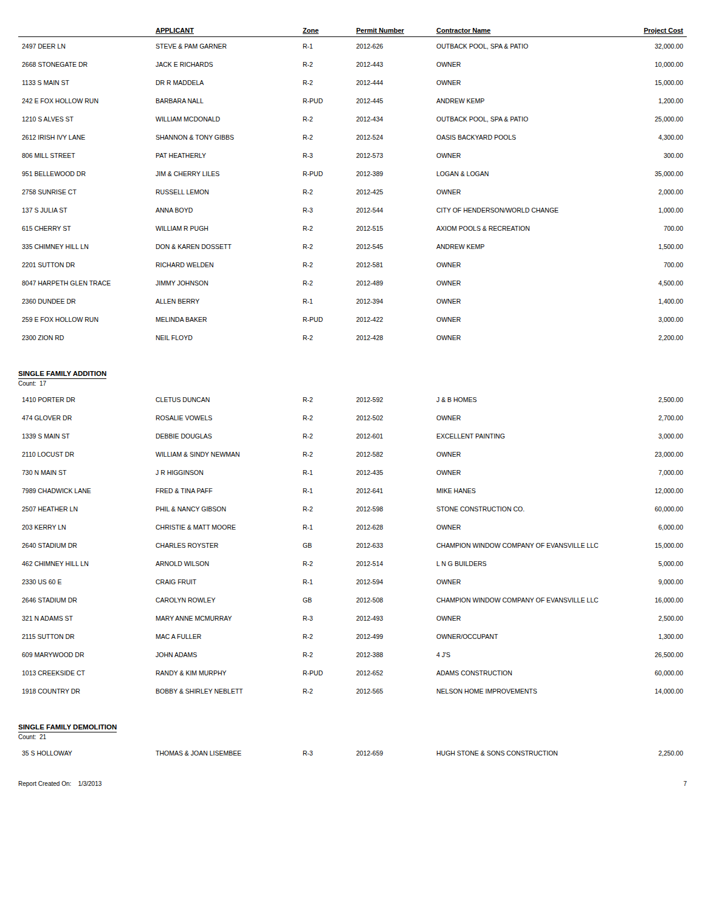| | APPLICANT | Zone | Permit Number | Contractor Name | Project Cost |
| --- | --- | --- | --- | --- | --- |
| 2497 DEER LN | STEVE & PAM GARNER | R-1 | 2012-626 | OUTBACK POOL, SPA & PATIO | 32,000.00 |
| 2668 STONEGATE DR | JACK E RICHARDS | R-2 | 2012-443 | OWNER | 10,000.00 |
| 1133 S MAIN ST | DR R MADDELA | R-2 | 2012-444 | OWNER | 15,000.00 |
| 242 E FOX HOLLOW RUN | BARBARA NALL | R-PUD | 2012-445 | ANDREW KEMP | 1,200.00 |
| 1210 S ALVES ST | WILLIAM MCDONALD | R-2 | 2012-434 | OUTBACK POOL, SPA & PATIO | 25,000.00 |
| 2612 IRISH IVY LANE | SHANNON & TONY GIBBS | R-2 | 2012-524 | OASIS BACKYARD POOLS | 4,300.00 |
| 806 MILL STREET | PAT HEATHERLY | R-3 | 2012-573 | OWNER | 300.00 |
| 951 BELLEWOOD DR | JIM & CHERRY LILES | R-PUD | 2012-389 | LOGAN & LOGAN | 35,000.00 |
| 2758 SUNRISE CT | RUSSELL LEMON | R-2 | 2012-425 | OWNER | 2,000.00 |
| 137 S JULIA ST | ANNA BOYD | R-3 | 2012-544 | CITY OF HENDERSON/WORLD CHANGE | 1,000.00 |
| 615 CHERRY ST | WILLIAM R PUGH | R-2 | 2012-515 | AXIOM POOLS & RECREATION | 700.00 |
| 335 CHIMNEY HILL LN | DON & KAREN DOSSETT | R-2 | 2012-545 | ANDREW KEMP | 1,500.00 |
| 2201 SUTTON DR | RICHARD WELDEN | R-2 | 2012-581 | OWNER | 700.00 |
| 8047 HARPETH GLEN TRACE | JIMMY JOHNSON | R-2 | 2012-489 | OWNER | 4,500.00 |
| 2360 DUNDEE DR | ALLEN BERRY | R-1 | 2012-394 | OWNER | 1,400.00 |
| 259 E FOX HOLLOW RUN | MELINDA BAKER | R-PUD | 2012-422 | OWNER | 3,000.00 |
| 2300 ZION RD | NEIL FLOYD | R-2 | 2012-428 | OWNER | 2,200.00 |
SINGLE FAMILY ADDITION
Count: 17
| 1410 PORTER DR | CLETUS DUNCAN | R-2 | 2012-592 | J & B HOMES | 2,500.00 |
| 474 GLOVER DR | ROSALIE VOWELS | R-2 | 2012-502 | OWNER | 2,700.00 |
| 1339 S MAIN ST | DEBBIE DOUGLAS | R-2 | 2012-601 | EXCELLENT PAINTING | 3,000.00 |
| 2110 LOCUST DR | WILLIAM & SINDY NEWMAN | R-2 | 2012-582 | OWNER | 23,000.00 |
| 730 N MAIN ST | J R HIGGINSON | R-1 | 2012-435 | OWNER | 7,000.00 |
| 7989 CHADWICK LANE | FRED & TINA PAFF | R-1 | 2012-641 | MIKE HANES | 12,000.00 |
| 2507 HEATHER LN | PHIL & NANCY GIBSON | R-2 | 2012-598 | STONE CONSTRUCTION CO. | 60,000.00 |
| 203 KERRY LN | CHRISTIE & MATT MOORE | R-1 | 2012-628 | OWNER | 6,000.00 |
| 2640 STADIUM DR | CHARLES ROYSTER | GB | 2012-633 | CHAMPION WINDOW COMPANY OF EVANSVILLE LLC | 15,000.00 |
| 462 CHIMNEY HILL LN | ARNOLD WILSON | R-2 | 2012-514 | L N G BUILDERS | 5,000.00 |
| 2330 US 60 E | CRAIG FRUIT | R-1 | 2012-594 | OWNER | 9,000.00 |
| 2646 STADIUM DR | CAROLYN ROWLEY | GB | 2012-508 | CHAMPION WINDOW COMPANY OF EVANSVILLE LLC | 16,000.00 |
| 321 N ADAMS ST | MARY ANNE MCMURRAY | R-3 | 2012-493 | OWNER | 2,500.00 |
| 2115 SUTTON DR | MAC A FULLER | R-2 | 2012-499 | OWNER/OCCUPANT | 1,300.00 |
| 609 MARYWOOD DR | JOHN ADAMS | R-2 | 2012-388 | 4 J'S | 26,500.00 |
| 1013 CREEKSIDE CT | RANDY & KIM MURPHY | R-PUD | 2012-652 | ADAMS CONSTRUCTION | 60,000.00 |
| 1918 COUNTRY DR | BOBBY & SHIRLEY NEBLETT | R-2 | 2012-565 | NELSON HOME IMPROVEMENTS | 14,000.00 |
SINGLE FAMILY DEMOLITION
Count: 21
| 35 S HOLLOWAY | THOMAS & JOAN LISEMBEE | R-3 | 2012-659 | HUGH STONE & SONS CONSTRUCTION | 2,250.00 |
Report Created On: 1/3/2013
7